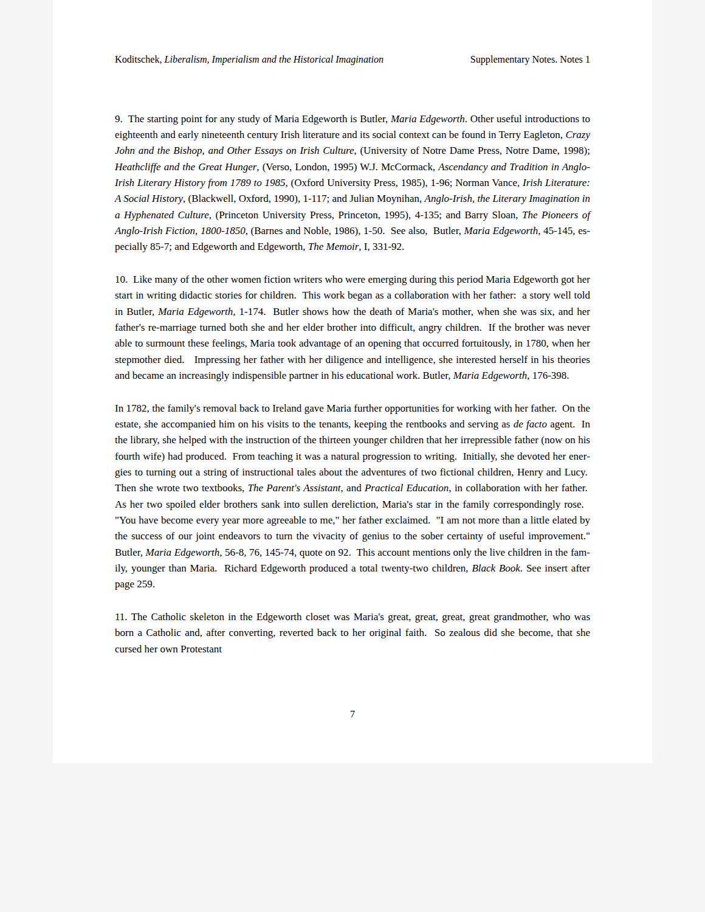Koditschek, Liberalism, Imperialism and the Historical Imagination
Supplementary Notes. Notes 1
9. The starting point for any study of Maria Edgeworth is Butler, Maria Edgeworth. Other useful introductions to eighteenth and early nineteenth century Irish literature and its social context can be found in Terry Eagleton, Crazy John and the Bishop, and Other Essays on Irish Culture, (University of Notre Dame Press, Notre Dame, 1998); Heathcliffe and the Great Hunger, (Verso, London, 1995) W.J. McCormack, Ascendancy and Tradition in Anglo-Irish Literary History from 1789 to 1985, (Oxford University Press, 1985), 1-96; Norman Vance, Irish Literature: A Social History, (Blackwell, Oxford, 1990), 1-117; and Julian Moynihan, Anglo-Irish, the Literary Imagination in a Hyphenated Culture, (Princeton University Press, Princeton, 1995), 4-135; and Barry Sloan, The Pioneers of Anglo-Irish Fiction, 1800-1850, (Barnes and Noble, 1986), 1-50. See also, Butler, Maria Edgeworth, 45-145, especially 85-7; and Edgeworth and Edgeworth, The Memoir, I, 331-92.
10. Like many of the other women fiction writers who were emerging during this period Maria Edgeworth got her start in writing didactic stories for children. This work began as a collaboration with her father: a story well told in Butler, Maria Edgeworth, 1-174. Butler shows how the death of Maria's mother, when she was six, and her father's re-marriage turned both she and her elder brother into difficult, angry children. If the brother was never able to surmount these feelings, Maria took advantage of an opening that occurred fortuitously, in 1780, when her stepmother died. Impressing her father with her diligence and intelligence, she interested herself in his theories and became an increasingly indispensible partner in his educational work. Butler, Maria Edgeworth, 176-398.
In 1782, the family's removal back to Ireland gave Maria further opportunities for working with her father. On the estate, she accompanied him on his visits to the tenants, keeping the rentbooks and serving as de facto agent. In the library, she helped with the instruction of the thirteen younger children that her irrepressible father (now on his fourth wife) had produced. From teaching it was a natural progression to writing. Initially, she devoted her energies to turning out a string of instructional tales about the adventures of two fictional children, Henry and Lucy. Then she wrote two textbooks, The Parent's Assistant, and Practical Education, in collaboration with her father. As her two spoiled elder brothers sank into sullen dereliction, Maria's star in the family correspondingly rose. "You have become every year more agreeable to me," her father exclaimed. "I am not more than a little elated by the success of our joint endeavors to turn the vivacity of genius to the sober certainty of useful improvement." Butler, Maria Edgeworth, 56-8, 76, 145-74, quote on 92. This account mentions only the live children in the family, younger than Maria. Richard Edgeworth produced a total twenty-two children, Black Book. See insert after page 259.
11. The Catholic skeleton in the Edgeworth closet was Maria's great, great, great, great grandmother, who was born a Catholic and, after converting, reverted back to her original faith. So zealous did she become, that she cursed her own Protestant
7